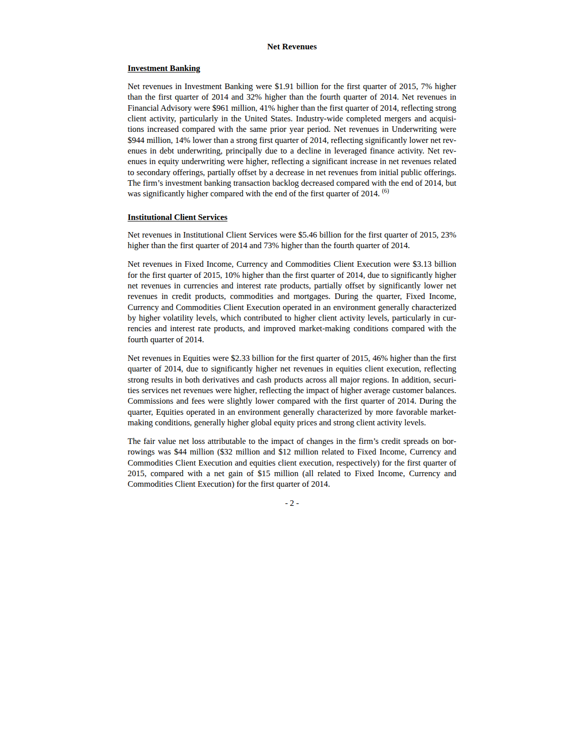Net Revenues
Investment Banking
Net revenues in Investment Banking were $1.91 billion for the first quarter of 2015, 7% higher than the first quarter of 2014 and 32% higher than the fourth quarter of 2014. Net revenues in Financial Advisory were $961 million, 41% higher than the first quarter of 2014, reflecting strong client activity, particularly in the United States. Industry-wide completed mergers and acquisitions increased compared with the same prior year period. Net revenues in Underwriting were $944 million, 14% lower than a strong first quarter of 2014, reflecting significantly lower net revenues in debt underwriting, principally due to a decline in leveraged finance activity. Net revenues in equity underwriting were higher, reflecting a significant increase in net revenues related to secondary offerings, partially offset by a decrease in net revenues from initial public offerings. The firm’s investment banking transaction backlog decreased compared with the end of 2014, but was significantly higher compared with the end of the first quarter of 2014. (6)
Institutional Client Services
Net revenues in Institutional Client Services were $5.46 billion for the first quarter of 2015, 23% higher than the first quarter of 2014 and 73% higher than the fourth quarter of 2014.
Net revenues in Fixed Income, Currency and Commodities Client Execution were $3.13 billion for the first quarter of 2015, 10% higher than the first quarter of 2014, due to significantly higher net revenues in currencies and interest rate products, partially offset by significantly lower net revenues in credit products, commodities and mortgages. During the quarter, Fixed Income, Currency and Commodities Client Execution operated in an environment generally characterized by higher volatility levels, which contributed to higher client activity levels, particularly in currencies and interest rate products, and improved market-making conditions compared with the fourth quarter of 2014.
Net revenues in Equities were $2.33 billion for the first quarter of 2015, 46% higher than the first quarter of 2014, due to significantly higher net revenues in equities client execution, reflecting strong results in both derivatives and cash products across all major regions. In addition, securities services net revenues were higher, reflecting the impact of higher average customer balances. Commissions and fees were slightly lower compared with the first quarter of 2014. During the quarter, Equities operated in an environment generally characterized by more favorable market-making conditions, generally higher global equity prices and strong client activity levels.
The fair value net loss attributable to the impact of changes in the firm’s credit spreads on borrowings was $44 million ($32 million and $12 million related to Fixed Income, Currency and Commodities Client Execution and equities client execution, respectively) for the first quarter of 2015, compared with a net gain of $15 million (all related to Fixed Income, Currency and Commodities Client Execution) for the first quarter of 2014.
- 2 -